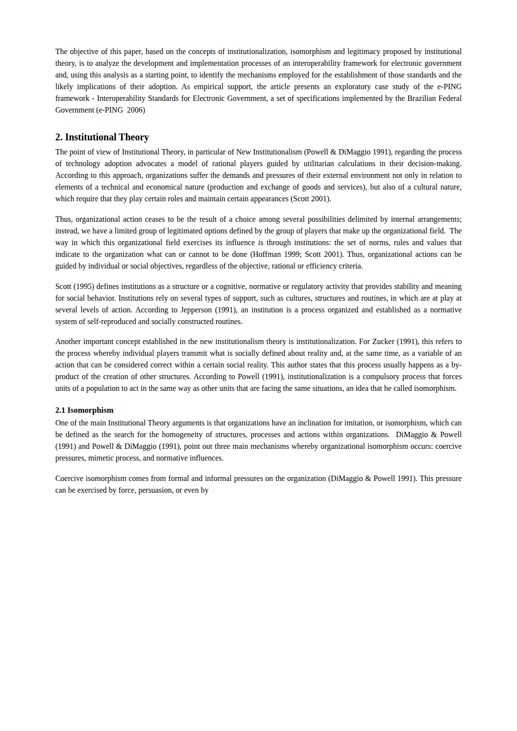The objective of this paper, based on the concepts of institutionalization, isomorphism and legitimacy proposed by institutional theory, is to analyze the development and implementation processes of an interoperability framework for electronic government and, using this analysis as a starting point, to identify the mechanisms employed for the establishment of those standards and the likely implications of their adoption. As empirical support, the article presents an exploratory case study of the e-PING framework - Interoperability Standards for Electronic Government, a set of specifications implemented by the Brazilian Federal Government (e-PING 2006)
2. Institutional Theory
The point of view of Institutional Theory, in particular of New Institutionalism (Powell & DiMaggio 1991), regarding the process of technology adoption advocates a model of rational players guided by utilitarian calculations in their decision-making. According to this approach, organizations suffer the demands and pressures of their external environment not only in relation to elements of a technical and economical nature (production and exchange of goods and services), but also of a cultural nature, which require that they play certain roles and maintain certain appearances (Scott 2001).
Thus, organizational action ceases to be the result of a choice among several possibilities delimited by internal arrangements; instead, we have a limited group of legitimated options defined by the group of players that make up the organizational field. The way in which this organizational field exercises its influence is through institutions: the set of norms, rules and values that indicate to the organization what can or cannot to be done (Hoffman 1999; Scott 2001). Thus, organizational actions can be guided by individual or social objectives, regardless of the objective, rational or efficiency criteria.
Scott (1995) defines institutions as a structure or a cognitive, normative or regulatory activity that provides stability and meaning for social behavior. Institutions rely on several types of support, such as cultures, structures and routines, in which are at play at several levels of action. According to Jepperson (1991), an institution is a process organized and established as a normative system of self-reproduced and socially constructed routines.
Another important concept established in the new institutionalism theory is institutionalization. For Zucker (1991), this refers to the process whereby individual players transmit what is socially defined about reality and, at the same time, as a variable of an action that can be considered correct within a certain social reality. This author states that this process usually happens as a by-product of the creation of other structures. According to Powell (1991), institutionalization is a compulsory process that forces units of a population to act in the same way as other units that are facing the same situations, an idea that he called isomorphism.
2.1 Isomorphism
One of the main Institutional Theory arguments is that organizations have an inclination for imitation, or isomorphism, which can be defined as the search for the homogeneity of structures, processes and actions within organizations. DiMaggio & Powell (1991) and Powell & DiMaggio (1991), point out three main mechanisms whereby organizational isomorphism occurs: coercive pressures, mimetic process, and normative influences.
Coercive isomorphism comes from formal and informal pressures on the organization (DiMaggio & Powell 1991). This pressure can be exercised by force, persuasion, or even by